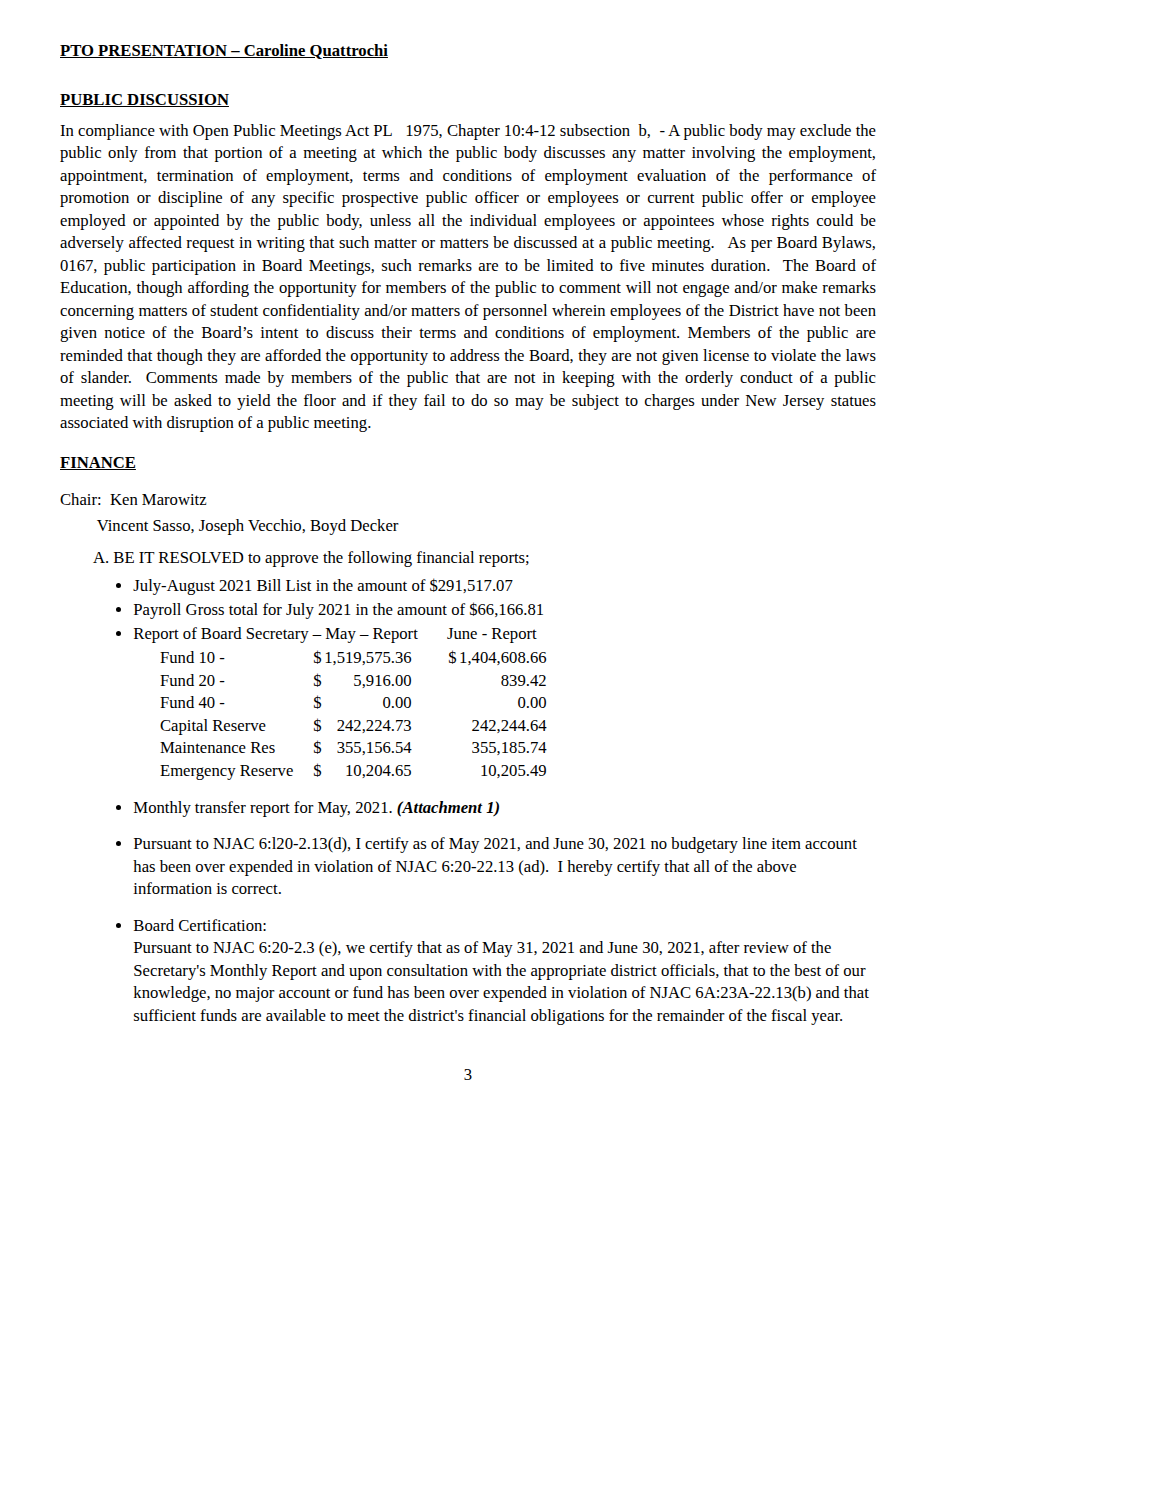PTO PRESENTATION – Caroline Quattrochi
PUBLIC DISCUSSION
In compliance with Open Public Meetings Act PL 1975, Chapter 10:4-12 subsection b, - A public body may exclude the public only from that portion of a meeting at which the public body discusses any matter involving the employment, appointment, termination of employment, terms and conditions of employment evaluation of the performance of promotion or discipline of any specific prospective public officer or employees or current public offer or employee employed or appointed by the public body, unless all the individual employees or appointees whose rights could be adversely affected request in writing that such matter or matters be discussed at a public meeting. As per Board Bylaws, 0167, public participation in Board Meetings, such remarks are to be limited to five minutes duration. The Board of Education, though affording the opportunity for members of the public to comment will not engage and/or make remarks concerning matters of student confidentiality and/or matters of personnel wherein employees of the District have not been given notice of the Board’s intent to discuss their terms and conditions of employment. Members of the public are reminded that though they are afforded the opportunity to address the Board, they are not given license to violate the laws of slander. Comments made by members of the public that are not in keeping with the orderly conduct of a public meeting will be asked to yield the floor and if they fail to do so may be subject to charges under New Jersey statues associated with disruption of a public meeting.
FINANCE
Chair: Ken Marowitz
Vincent Sasso, Joseph Vecchio, Boyd Decker
BE IT RESOLVED to approve the following financial reports;
July-August 2021 Bill List in the amount of $291,517.07
Payroll Gross total for July 2021 in the amount of $66,166.81
Report of Board Secretary – May – Report June - Report
| Fund 10 - | $ | 1,519,575.36 | $ | 1,404,608.66 |
| Fund 20 - | $ | 5,916.00 | | 839.42 |
| Fund 40 - | $ | 0.00 | | 0.00 |
| Capital Reserve | $ | 242,224.73 | | 242,244.64 |
| Maintenance Res | $ | 355,156.54 | | 355,185.74 |
| Emergency Reserve | $ | 10,204.65 | | 10,205.49 |
Monthly transfer report for May, 2021. (Attachment 1)
Pursuant to NJAC 6:l20-2.13(d), I certify as of May 2021, and June 30, 2021 no budgetary line item account has been over expended in violation of NJAC 6:20-22.13 (ad). I hereby certify that all of the above information is correct.
Board Certification:
Pursuant to NJAC 6:20-2.3 (e), we certify that as of May 31, 2021 and June 30, 2021, after review of the Secretary's Monthly Report and upon consultation with the appropriate district officials, that to the best of our knowledge, no major account or fund has been over expended in violation of NJAC 6A:23A-22.13(b) and that sufficient funds are available to meet the district's financial obligations for the remainder of the fiscal year.
3